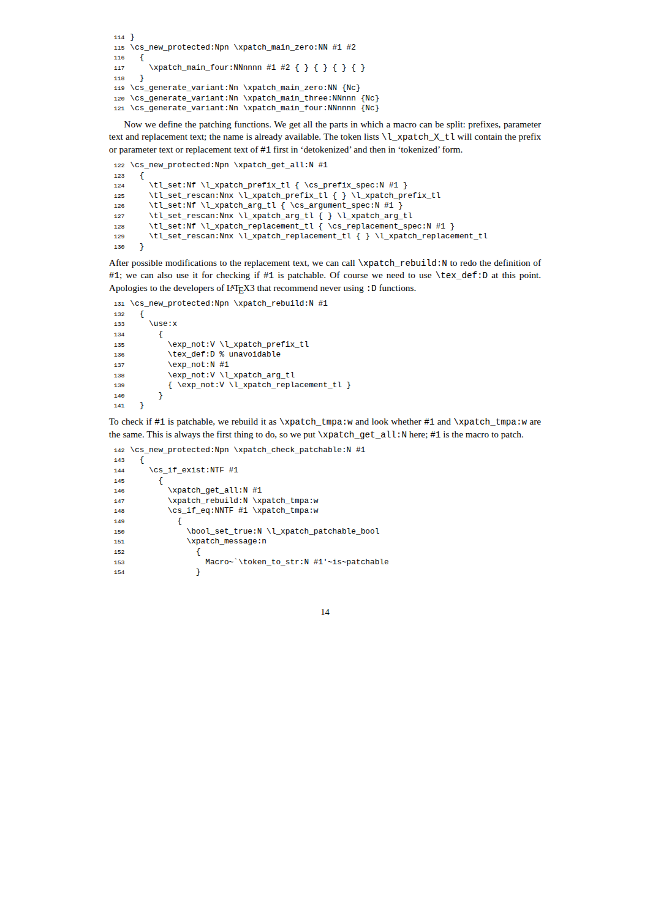114} 115\cs_new_protected:Npn \xpatch_main_zero:NN #1 #2 116 { 117 \xpatch_main_four:NNnnnn #1 #2 { } { } { } { } 118 } 119\cs_generate_variant:Nn \xpatch_main_zero:NN {Nc} 120\cs_generate_variant:Nn \xpatch_main_three:NNnnn {Nc} 121\cs_generate_variant:Nn \xpatch_main_four:NNnnnn {Nc}
Now we define the patching functions. We get all the parts in which a macro can be split: prefixes, parameter text and replacement text; the name is already available. The token lists \l_xpatch_X_tl will contain the prefix or parameter text or replacement text of #1 first in ‘detokenized’ and then in ‘tokenized’ form.
122\cs_new_protected:Npn \xpatch_get_all:N #1 123 { 124 \tl_set:Nf \l_xpatch_prefix_tl { \cs_prefix_spec:N #1 } 125 \tl_set_rescan:Nnx \l_xpatch_prefix_tl { } \l_xpatch_prefix_tl 126 \tl_set:Nf \l_xpatch_arg_tl { \cs_argument_spec:N #1 } 127 \tl_set_rescan:Nnx \l_xpatch_arg_tl { } \l_xpatch_arg_tl 128 \tl_set:Nf \l_xpatch_replacement_tl { \cs_replacement_spec:N #1 } 129 \tl_set_rescan:Nnx \l_xpatch_replacement_tl { } \l_xpatch_replacement_tl 130 }
After possible modifications to the replacement text, we can call \xpatch_rebuild:N to redo the definition of #1; we can also use it for checking if #1 is patchable. Of course we need to use \tex_def:D at this point. Apologies to the developers of LATEX3 that recommend never using :D functions.
131\cs_new_protected:Npn \xpatch_rebuild:N #1 132 { 133 \use:x 134 { 135 \exp_not:V \l_xpatch_prefix_tl 136 \tex_def:D % unavoidable 137 \exp_not:N #1 138 \exp_not:V \l_xpatch_arg_tl 139 { \exp_not:V \l_xpatch_replacement_tl } 140 } 141 }
To check if #1 is patchable, we rebuild it as \xpatch_tmpa:w and look whether #1 and \xpatch_tmpa:w are the same. This is always the first thing to do, so we put \xpatch_get_all:N here; #1 is the macro to patch.
142\cs_new_protected:Npn \xpatch_check_patchable:N #1 143 { 144 \cs_if_exist:NTF #1 145 { 146 \xpatch_get_all:N #1 147 \xpatch_rebuild:N \xpatch_tmpa:w 148 \cs_if_eq:NNTF #1 \xpatch_tmpa:w 149 { 150 \bool_set_true:N \l_xpatch_patchable_bool 151 \xpatch_message:n 152 { 153 Macro~`\token_to_str:N #1'~is~patchable 154 }
14